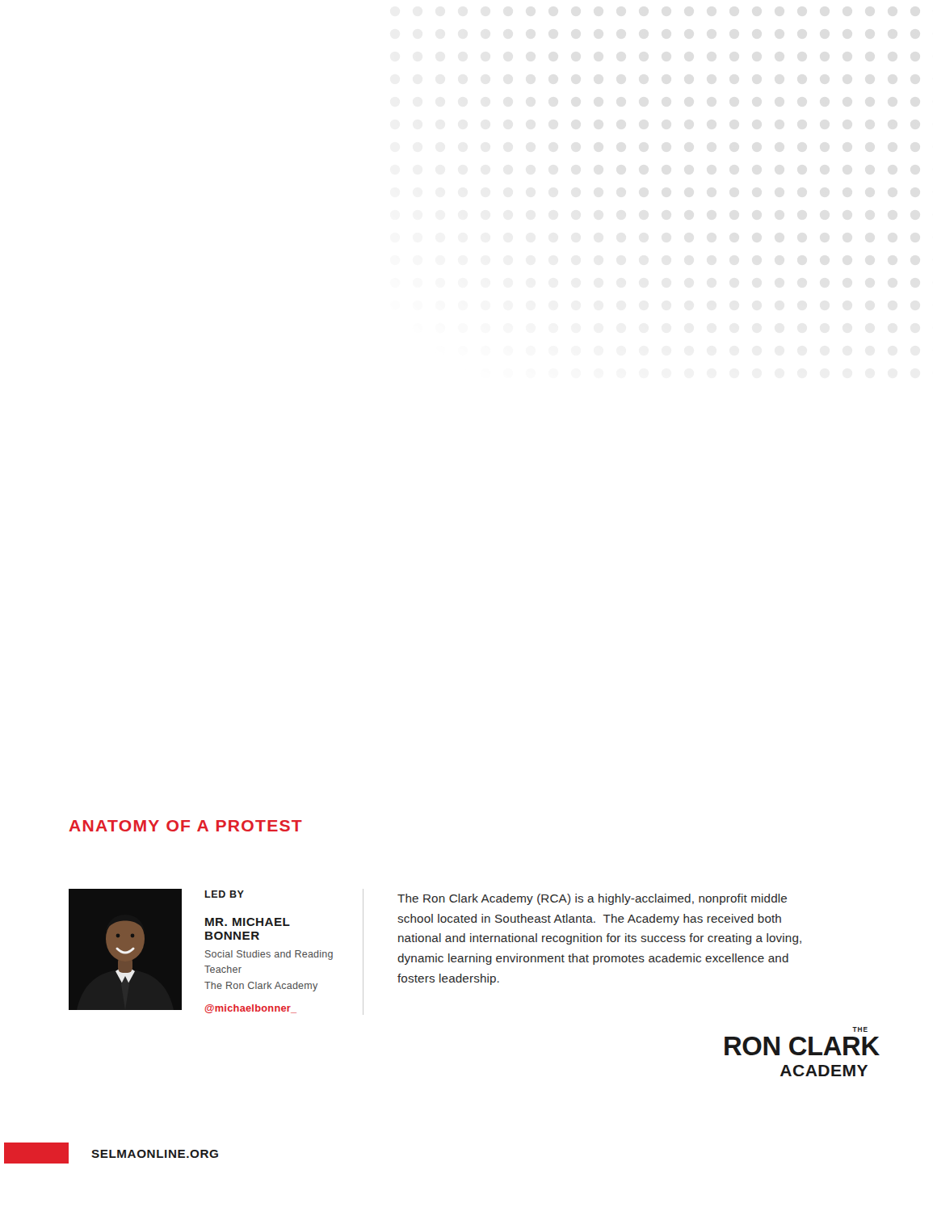Anatomy of a Protest
Led by
Mr. Michael Bonner
Social Studies and Reading Teacher
The Ron Clark Academy
@michaelbonner_
The Ron Clark Academy (RCA) is a highly-acclaimed, nonprofit middle school located in Southeast Atlanta. The Academy has received both national and international recognition for its success for creating a loving, dynamic learning environment that promotes academic excellence and fosters leadership.
The
Ron Clark
Academy
selmaonline.org